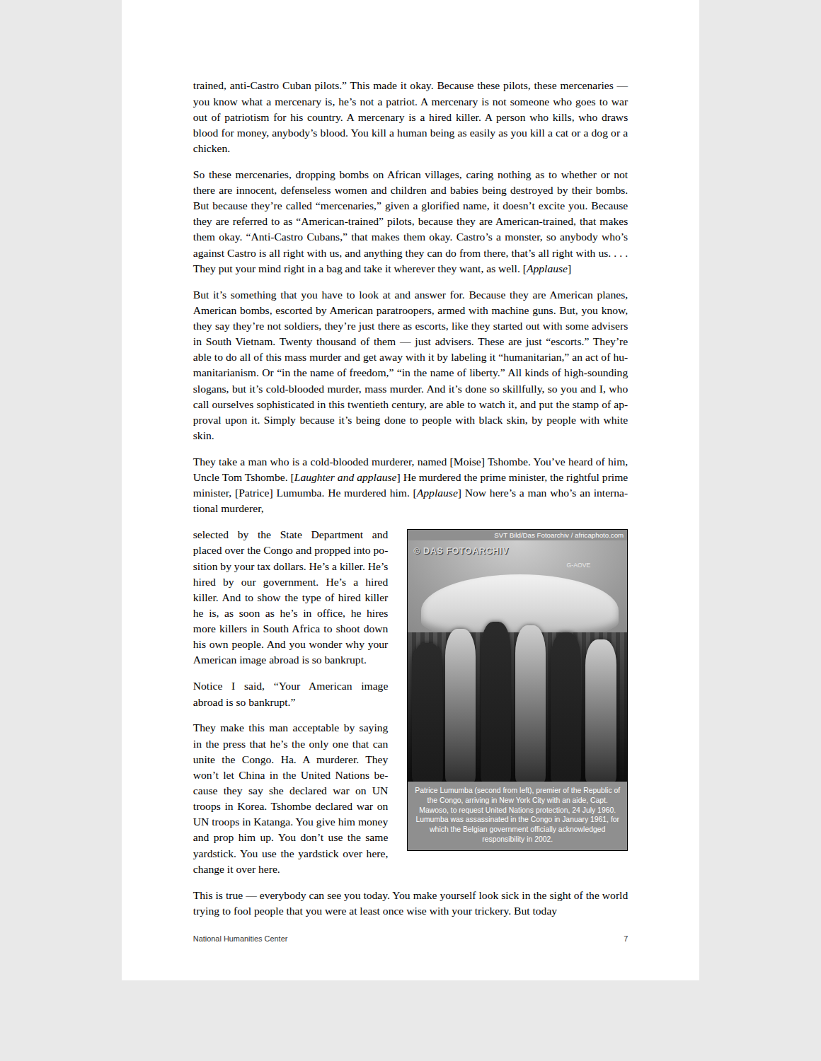trained, anti-Castro Cuban pilots.” This made it okay. Because these pilots, these mercenaries — you know what a mercenary is, he’s not a patriot. A mercenary is not someone who goes to war out of patriotism for his country. A mercenary is a hired killer. A person who kills, who draws blood for money, anybody’s blood. You kill a human being as easily as you kill a cat or a dog or a chicken.
So these mercenaries, dropping bombs on African villages, caring nothing as to whether or not there are innocent, defenseless women and children and babies being destroyed by their bombs. But because they’re called “mercenaries,” given a glorified name, it doesn’t excite you. Because they are referred to as “American-trained” pilots, because they are American-trained, that makes them okay. “Anti-Castro Cubans,” that makes them okay. Castro’s a monster, so anybody who’s against Castro is all right with us, and anything they can do from there, that’s all right with us. . . . They put your mind right in a bag and take it wherever they want, as well. [Applause]
But it’s something that you have to look at and answer for. Because they are American planes, American bombs, escorted by American paratroopers, armed with machine guns. But, you know, they say they’re not soldiers, they’re just there as escorts, like they started out with some advisers in South Vietnam. Twenty thousand of them — just advisers. These are just “escorts.” They’re able to do all of this mass murder and get away with it by labeling it “humanitarian,” an act of humanitarianism. Or “in the name of freedom,” “in the name of liberty.” All kinds of high-sounding slogans, but it’s cold-blooded murder, mass murder. And it’s done so skillfully, so you and I, who call ourselves sophisticated in this twentieth century, are able to watch it, and put the stamp of approval upon it. Simply because it’s being done to people with black skin, by people with white skin.
They take a man who is a cold-blooded murderer, named [Moise] Tshombe. You’ve heard of him, Uncle Tom Tshombe. [Laughter and applause] He murdered the prime minister, the rightful prime minister, [Patrice] Lumumba. He murdered him. [Applause] Now here’s a man who’s an international murderer,
SVT Bild/Das Fotoarchiv / africaphoto.com
© DAS FOTOARCHIV
G-AOVE
Patrice Lumumba (second from left), premier of the Republic of the Congo, arriving in New York City with an aide, Capt. Mawoso, to request United Nations protection, 24 July 1960. Lumumba was assassinated in the Congo in January 1961, for which the Belgian government officially acknowledged responsibility in 2002.
selected by the State Department and placed over the Congo and propped into position by your tax dollars. He’s a killer. He’s hired by our government. He’s a hired killer. And to show the type of hired killer he is, as soon as he’s in office, he hires more killers in South Africa to shoot down his own people. And you wonder why your American image abroad is so bankrupt.
Notice I said, “Your American image abroad is so bankrupt.”
They make this man acceptable by saying in the press that he’s the only one that can unite the Congo. Ha. A murderer. They won’t let China in the United Nations because they say she declared war on UN troops in Korea. Tshombe declared war on UN troops in Katanga. You give him money and prop him up. You don’t use the same yardstick. You use the yardstick over here, change it over here.
This is true — everybody can see you today. You make yourself look sick in the sight of the world trying to fool people that you were at least once wise with your trickery. But today
National Humanities Center 7